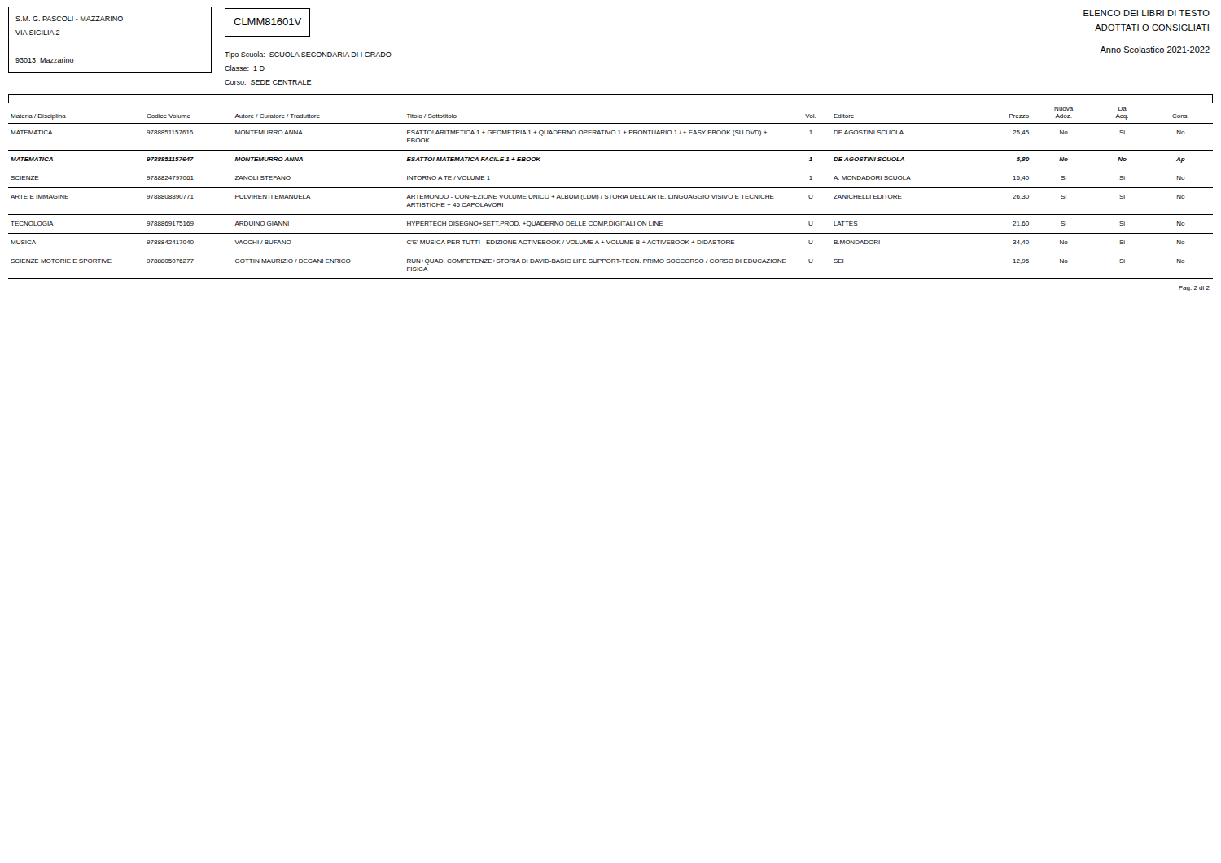S.M. G. PASCOLI - MAZZARINO
VIA SICILIA 2
93013 Mazzarino
CLMM81601V
Tipo Scuola: SCUOLA SECONDARIA DI I GRADO
Classe: 1 D
Corso: SEDE CENTRALE
ELENCO DEI LIBRI DI TESTO
ADOTTATI O CONSIGLIATI
Anno Scolastico 2021-2022
| Materia / Disciplina | Codice Volume | Autore / Curatore / Traduttore | Titolo / Sottotitolo | Vol. | Editore | Prezzo | Nuova Adoz. | Da Acq. | Cons. |
| --- | --- | --- | --- | --- | --- | --- | --- | --- | --- |
| MATEMATICA | 9788851157616 | MONTEMURRO ANNA | ESATTO! ARITMETICA 1 + GEOMETRIA 1 + QUADERNO OPERATIVO 1 + PRONTUARIO 1 / + EASY EBOOK (SU DVD) + EBOOK | 1 | DE AGOSTINI SCUOLA | 25,45 | No | Si | No |
| MATEMATICA | 9788851157647 | MONTEMURRO ANNA | ESATTO! MATEMATICA FACILE 1 + EBOOK | 1 | DE AGOSTINI SCUOLA | 5,80 | No | No | Ap |
| SCIENZE | 9788824797061 | ZANOLI STEFANO | INTORNO A TE / VOLUME 1 | 1 | A. MONDADORI SCUOLA | 15,40 | Si | Si | No |
| ARTE E IMMAGINE | 9788808890771 | PULVIRENTI EMANUELA | ARTEMONDO - CONFEZIONE VOLUME UNICO + ALBUM (LDM) / STORIA DELL'ARTE, LINGUAGGIO VISIVO E TECNICHE ARTISTICHE + 45 CAPOLAVORI | U | ZANICHELLI EDITORE | 26,30 | Si | Si | No |
| TECNOLOGIA | 9788869175169 | ARDUINO GIANNI | HYPERTECH DISEGNO+SETT.PROD. +QUADERNO DELLE COMP.DIGITALI ON LINE | U | LATTES | 21,60 | Si | Si | No |
| MUSICA | 9788842417040 | VACCHI / BUFANO | C'E' MUSICA PER TUTTI - EDIZIONE ACTIVEBOOK / VOLUME A + VOLUME B + ACTIVEBOOK + DIDASTORE | U | B.MONDADORI | 34,40 | No | Si | No |
| SCIENZE MOTORIE E SPORTIVE | 9788805076277 | GOTTIN MAURIZIO / DEGANI ENRICO | RUN+QUAD. COMPETENZE+STORIA DI DAVID-BASIC LIFE SUPPORT-TECN. PRIMO SOCCORSO / CORSO DI EDUCAZIONE FISICA | U | SEI | 12,95 | No | Si | No |
Pag. 2 di 2